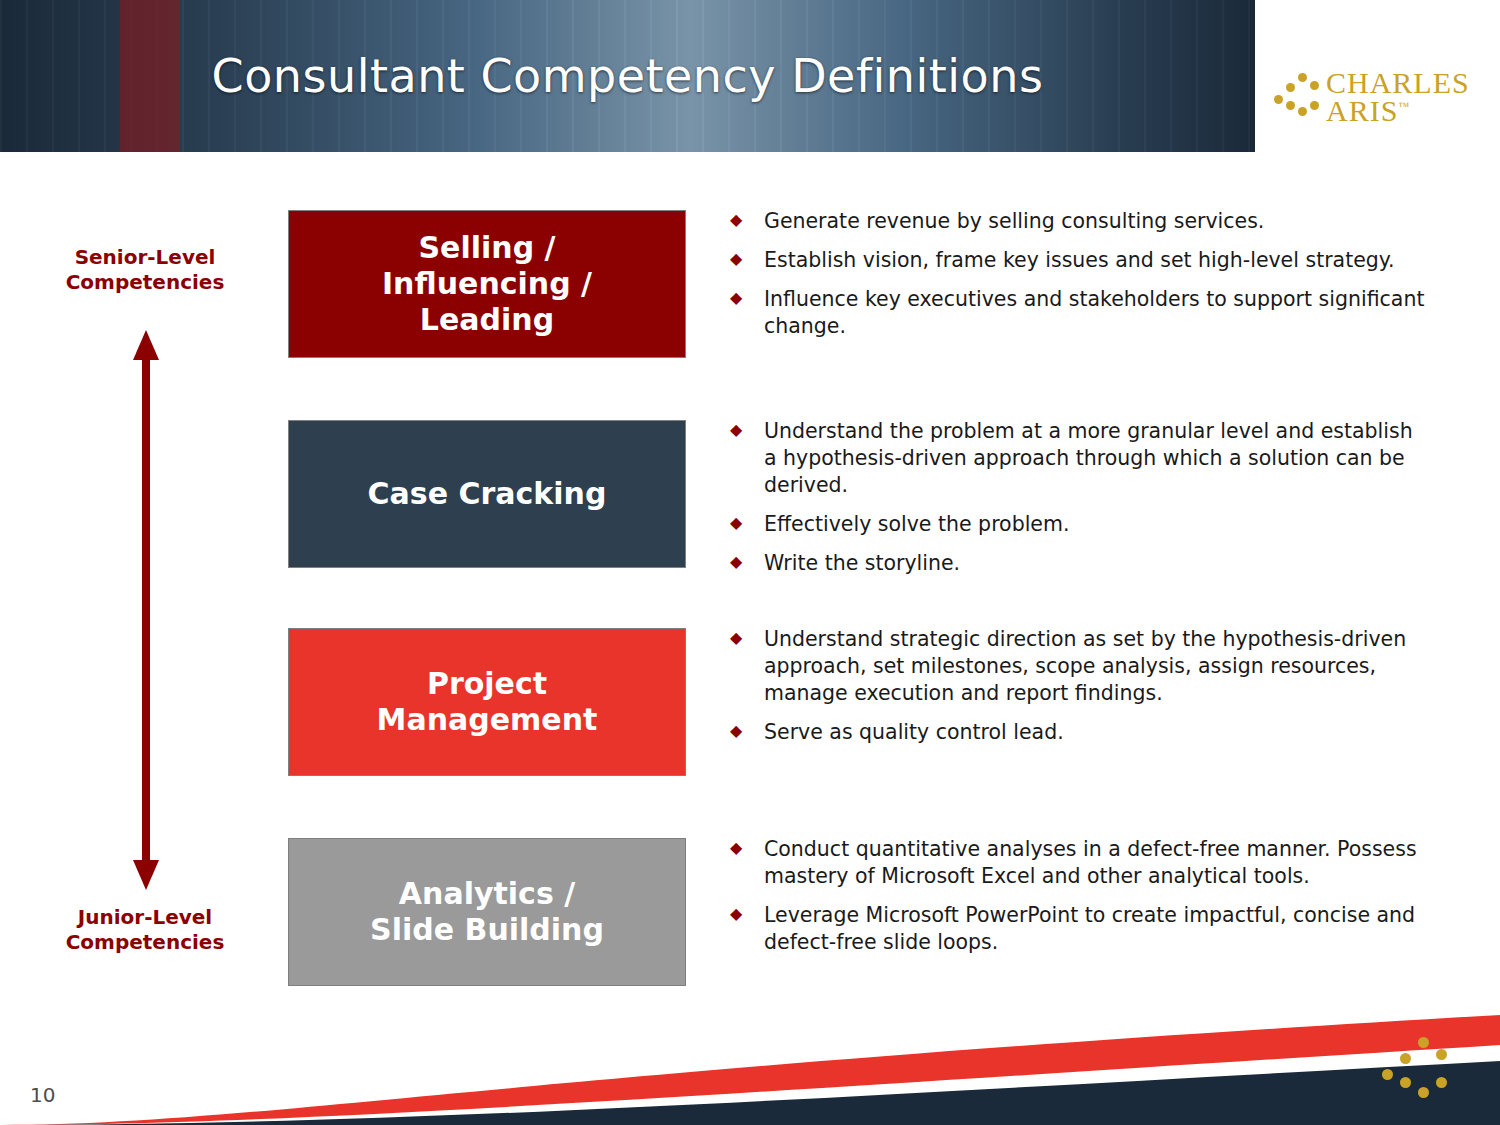Consultant Competency Definitions
CHARLES ARIS™
Senior-Level
Competencies
Junior-Level
Competencies
Selling /
Influencing /
Leading
Case Cracking
Project
Management
Analytics /
Slide Building
Generate revenue by selling consulting services.
Establish vision, frame key issues and set high-level strategy.
Influence key executives and stakeholders to support significant change.
Understand the problem at a more granular level and establish a hypothesis-driven approach through which a solution can be derived.
Effectively solve the problem.
Write the storyline.
Understand strategic direction as set by the hypothesis-driven approach, set milestones, scope analysis, assign resources, manage execution and report findings.
Serve as quality control lead.
Conduct quantitative analyses in a defect-free manner. Possess mastery of Microsoft Excel and other analytical tools.
Leverage Microsoft PowerPoint to create impactful, concise and defect-free slide loops.
10